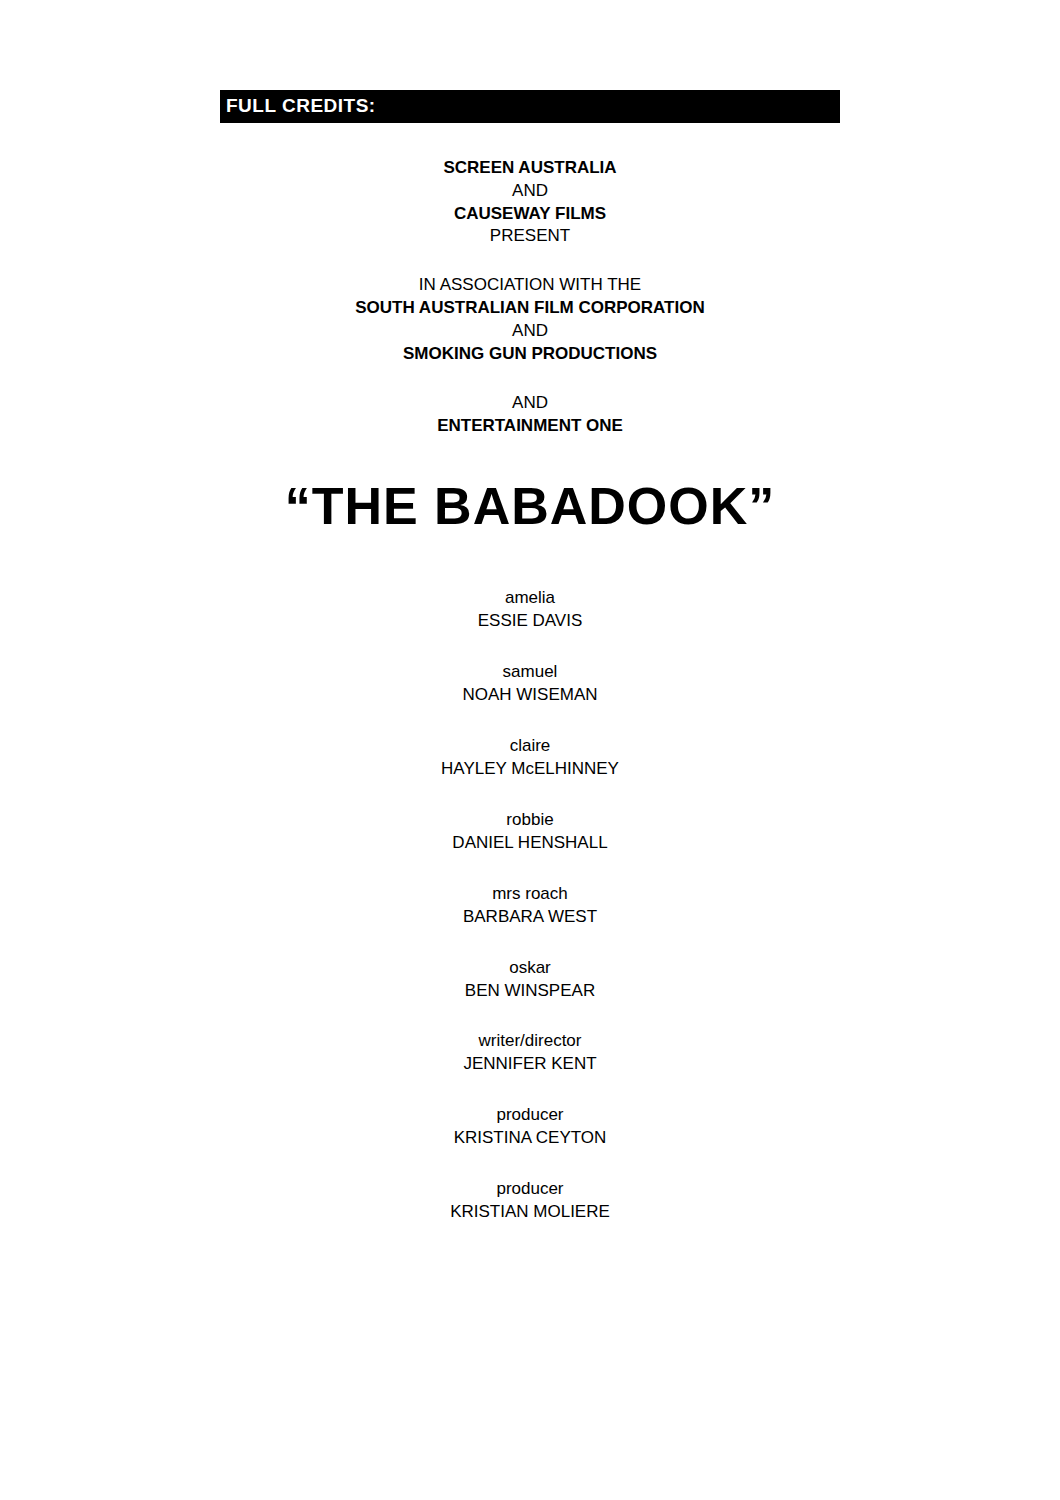FULL CREDITS:
SCREEN AUSTRALIA
AND
CAUSEWAY FILMS
PRESENT
IN ASSOCIATION WITH THE
SOUTH AUSTRALIAN FILM CORPORATION
AND
SMOKING GUN PRODUCTIONS
AND
ENTERTAINMENT ONE
“THE BABADOOK”
amelia
ESSIE DAVIS
samuel
NOAH WISEMAN
claire
HAYLEY McELHINNEY
robbie
DANIEL HENSHALL
mrs roach
BARBARA WEST
oskar
BEN WINSPEAR
writer/director
JENNIFER KENT
producer
KRISTINA CEYTON
producer
KRISTIAN MOLIERE